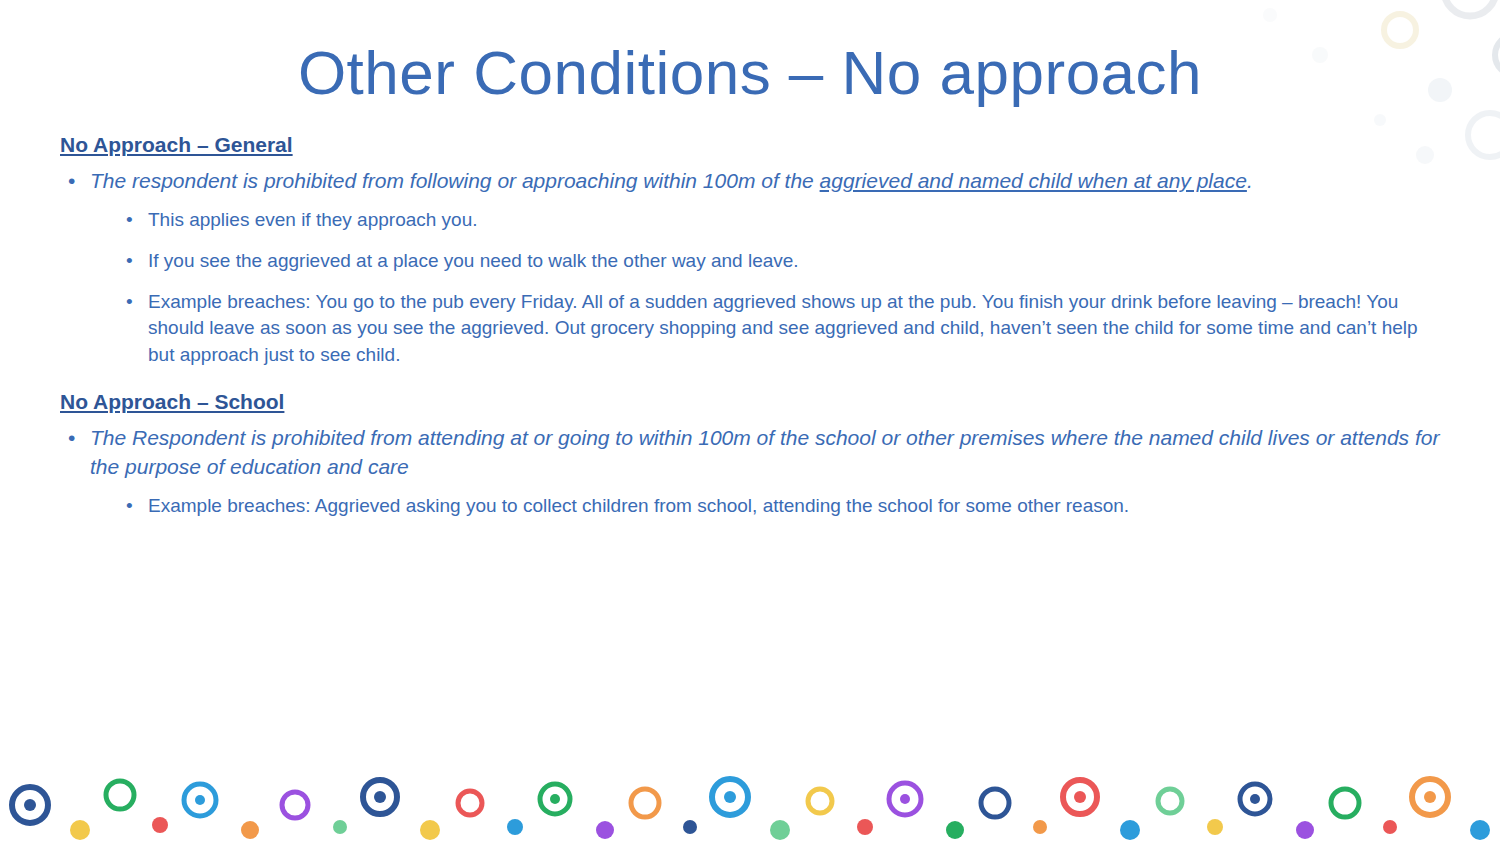Other Conditions – No approach
No Approach – General
The respondent is prohibited from following or approaching within 100m of the aggrieved and named child when at any place.
This applies even if they approach you.
If you see the aggrieved at a place you need to walk the other way and leave.
Example breaches: You go to the pub every Friday. All of a sudden aggrieved shows up at the pub. You finish your drink before leaving – breach! You should leave as soon as you see the aggrieved. Out grocery shopping and see aggrieved and child, haven’t seen the child for some time and can’t help but approach just to see child.
No Approach – School
The Respondent is prohibited from attending at or going to within 100m of the school or other premises where the named child lives or attends for the purpose of education and care
Example breaches: Aggrieved asking you to collect children from school, attending the school for some other reason.